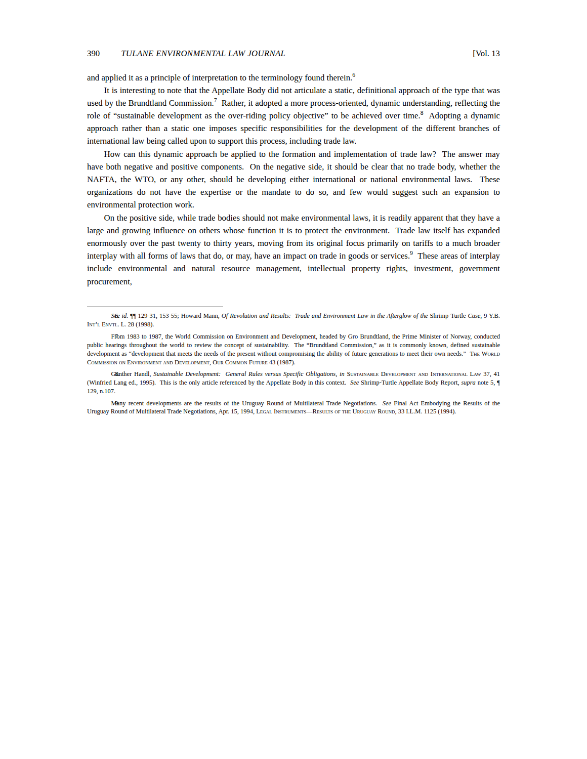390 TULANE ENVIRONMENTAL LAW JOURNAL [Vol. 13
and applied it as a principle of interpretation to the terminology found therein.6
It is interesting to note that the Appellate Body did not articulate a static, definitional approach of the type that was used by the Brundtland Commission.7 Rather, it adopted a more process-oriented, dynamic understanding, reflecting the role of “sustainable development as the over-riding policy objective” to be achieved over time.8 Adopting a dynamic approach rather than a static one imposes specific responsibilities for the development of the different branches of international law being called upon to support this process, including trade law.
How can this dynamic approach be applied to the formation and implementation of trade law? The answer may have both negative and positive components. On the negative side, it should be clear that no trade body, whether the NAFTA, the WTO, or any other, should be developing either international or national environmental laws. These organizations do not have the expertise or the mandate to do so, and few would suggest such an expansion to environmental protection work.
On the positive side, while trade bodies should not make environmental laws, it is readily apparent that they have a large and growing influence on others whose function it is to protect the environment. Trade law itself has expanded enormously over the past twenty to thirty years, moving from its original focus primarily on tariffs to a much broader interplay with all forms of laws that do, or may, have an impact on trade in goods or services.9 These areas of interplay include environmental and natural resource management, intellectual property rights, investment, government procurement,
6. See id. ¶¶ 129-31, 153-55; Howard Mann, Of Revolution and Results: Trade and Environment Law in the Afterglow of the Shrimp-Turtle Case, 9 Y.B. Int’l Envtl. L. 28 (1998).
7. From 1983 to 1987, the World Commission on Environment and Development, headed by Gro Brundtland, the Prime Minister of Norway, conducted public hearings throughout the world to review the concept of sustainability. The “Brundtland Commission,” as it is commonly known, defined sustainable development as “development that meets the needs of the present without compromising the ability of future generations to meet their own needs.” The World Commission on Environment and Development, Our Common Future 43 (1987).
8. Günther Handl, Sustainable Development: General Rules versus Specific Obligations, in Sustainable Development and International Law 37, 41 (Winfried Lang ed., 1995). This is the only article referenced by the Appellate Body in this context. See Shrimp-Turtle Appellate Body Report, supra note 5, ¶ 129, n.107.
9. Many recent developments are the results of the Uruguay Round of Multilateral Trade Negotiations. See Final Act Embodying the Results of the Uruguay Round of Multilateral Trade Negotiations, Apr. 15, 1994, Legal Instruments—Results of the Uruguay Round, 33 I.L.M. 1125 (1994).